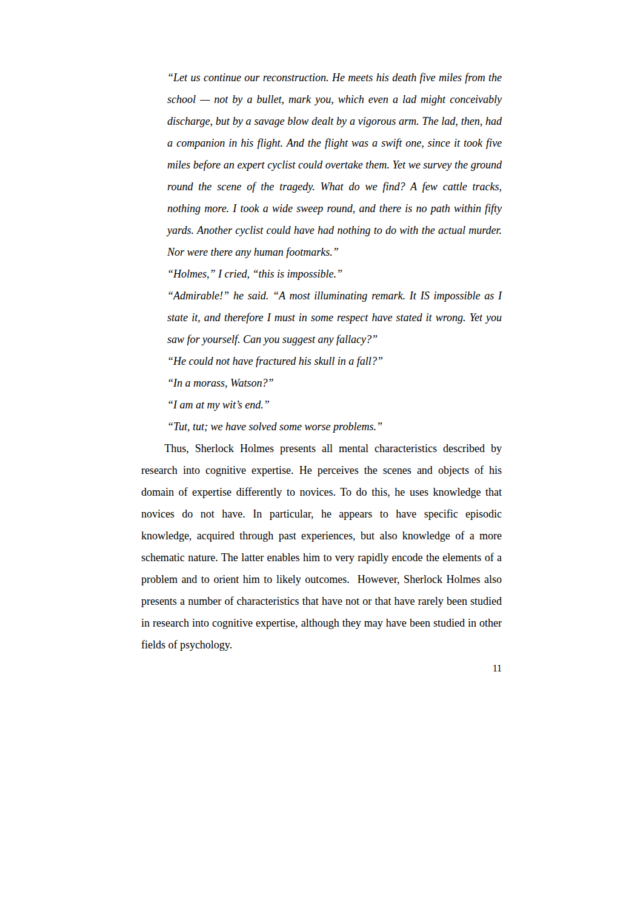“Let us continue our reconstruction. He meets his death five miles from the school — not by a bullet, mark you, which even a lad might conceivably discharge, but by a savage blow dealt by a vigorous arm. The lad, then, had a companion in his flight. And the flight was a swift one, since it took five miles before an expert cyclist could overtake them. Yet we survey the ground round the scene of the tragedy. What do we find? A few cattle tracks, nothing more. I took a wide sweep round, and there is no path within fifty yards. Another cyclist could have had nothing to do with the actual murder. Nor were there any human footmarks.”
“Holmes,” I cried, “this is impossible.”
“Admirable!” he said. “A most illuminating remark. It IS impossible as I state it, and therefore I must in some respect have stated it wrong. Yet you saw for yourself. Can you suggest any fallacy?”
“He could not have fractured his skull in a fall?”
“In a morass, Watson?”
“I am at my wit’s end.”
“Tut, tut; we have solved some worse problems.”
Thus, Sherlock Holmes presents all mental characteristics described by research into cognitive expertise. He perceives the scenes and objects of his domain of expertise differently to novices. To do this, he uses knowledge that novices do not have. In particular, he appears to have specific episodic knowledge, acquired through past experiences, but also knowledge of a more schematic nature. The latter enables him to very rapidly encode the elements of a problem and to orient him to likely outcomes. However, Sherlock Holmes also presents a number of characteristics that have not or that have rarely been studied in research into cognitive expertise, although they may have been studied in other fields of psychology.
11